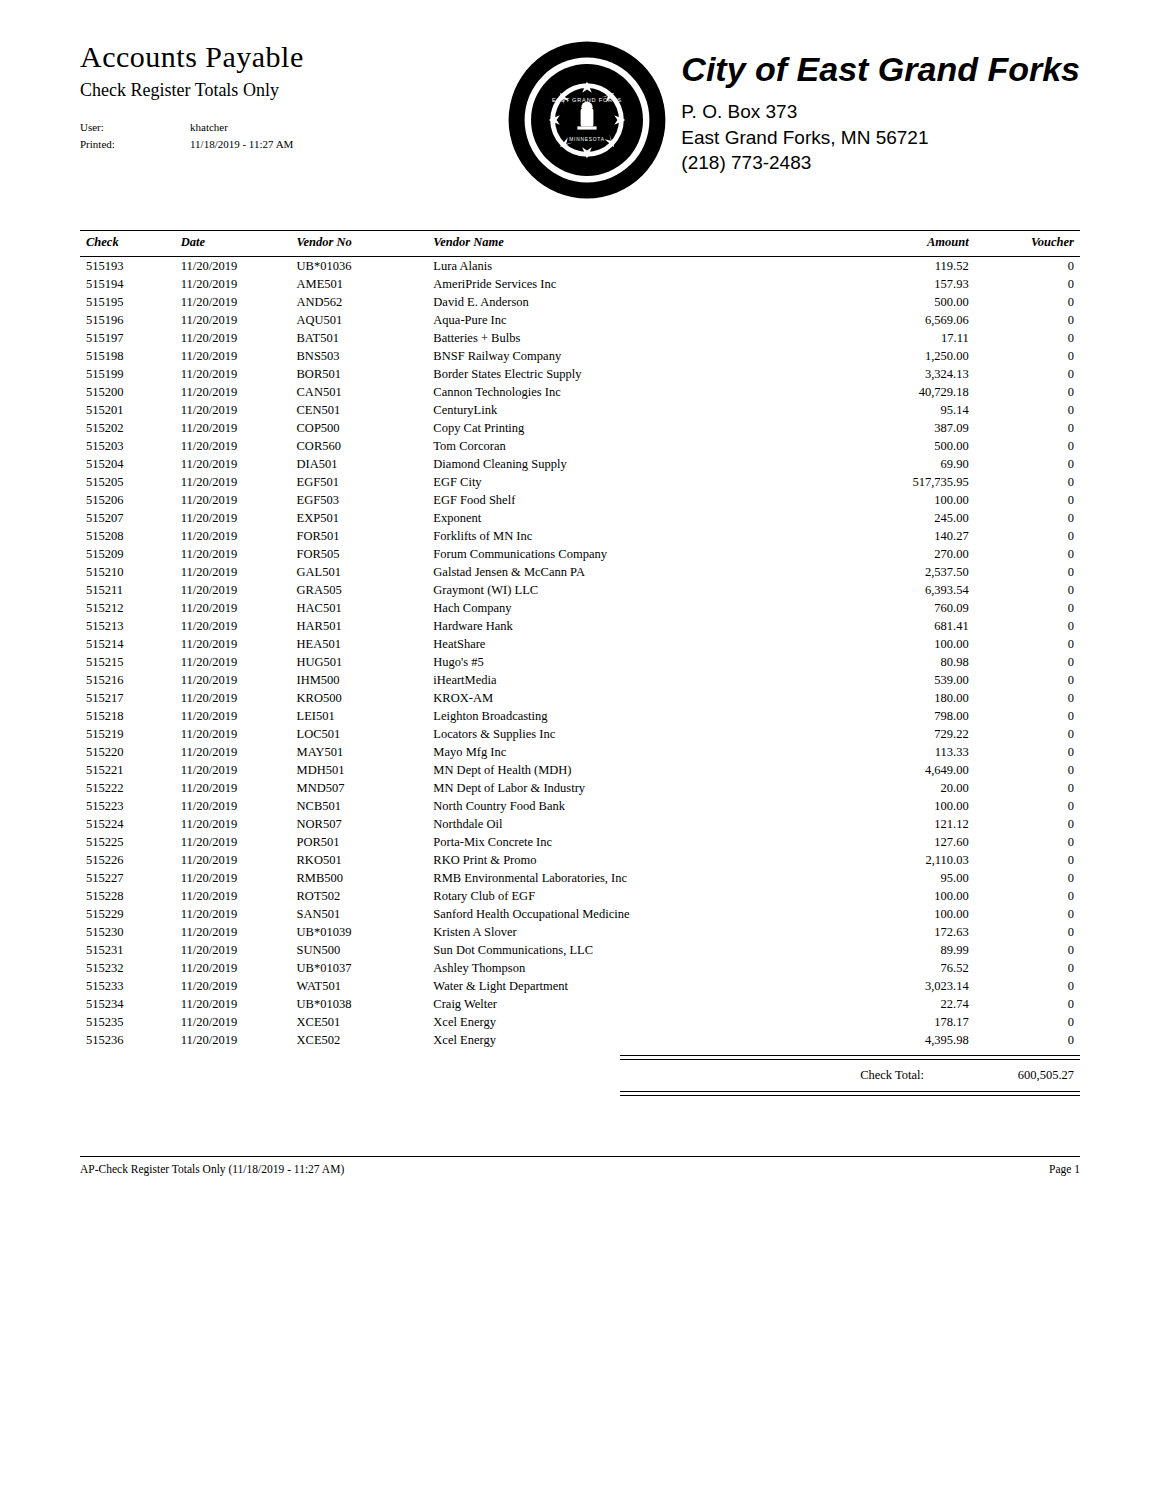Accounts Payable
Check Register Totals Only
User: khatcher
Printed: 11/18/2019 - 11:27 AM
EAST GRAND FORKS MINNESOTA
City of East Grand Forks
P. O. Box 373
East Grand Forks, MN 56721
(218) 773-2483
| Check | Date | Vendor No | Vendor Name | Amount | Voucher |
| --- | --- | --- | --- | --- | --- |
| 515193 | 11/20/2019 | UB*01036 | Lura Alanis | 119.52 | 0 |
| 515194 | 11/20/2019 | AME501 | AmeriPride Services Inc | 157.93 | 0 |
| 515195 | 11/20/2019 | AND562 | David E. Anderson | 500.00 | 0 |
| 515196 | 11/20/2019 | AQU501 | Aqua-Pure Inc | 6,569.06 | 0 |
| 515197 | 11/20/2019 | BAT501 | Batteries + Bulbs | 17.11 | 0 |
| 515198 | 11/20/2019 | BNS503 | BNSF Railway Company | 1,250.00 | 0 |
| 515199 | 11/20/2019 | BOR501 | Border States Electric Supply | 3,324.13 | 0 |
| 515200 | 11/20/2019 | CAN501 | Cannon Technologies Inc | 40,729.18 | 0 |
| 515201 | 11/20/2019 | CEN501 | CenturyLink | 95.14 | 0 |
| 515202 | 11/20/2019 | COP500 | Copy Cat Printing | 387.09 | 0 |
| 515203 | 11/20/2019 | COR560 | Tom Corcoran | 500.00 | 0 |
| 515204 | 11/20/2019 | DIA501 | Diamond Cleaning Supply | 69.90 | 0 |
| 515205 | 11/20/2019 | EGF501 | EGF City | 517,735.95 | 0 |
| 515206 | 11/20/2019 | EGF503 | EGF Food Shelf | 100.00 | 0 |
| 515207 | 11/20/2019 | EXP501 | Exponent | 245.00 | 0 |
| 515208 | 11/20/2019 | FOR501 | Forklifts of MN Inc | 140.27 | 0 |
| 515209 | 11/20/2019 | FOR505 | Forum Communications Company | 270.00 | 0 |
| 515210 | 11/20/2019 | GAL501 | Galstad Jensen & McCann PA | 2,537.50 | 0 |
| 515211 | 11/20/2019 | GRA505 | Graymont (WI) LLC | 6,393.54 | 0 |
| 515212 | 11/20/2019 | HAC501 | Hach Company | 760.09 | 0 |
| 515213 | 11/20/2019 | HAR501 | Hardware Hank | 681.41 | 0 |
| 515214 | 11/20/2019 | HEA501 | HeatShare | 100.00 | 0 |
| 515215 | 11/20/2019 | HUG501 | Hugo's #5 | 80.98 | 0 |
| 515216 | 11/20/2019 | IHM500 | iHeartMedia | 539.00 | 0 |
| 515217 | 11/20/2019 | KRO500 | KROX-AM | 180.00 | 0 |
| 515218 | 11/20/2019 | LEI501 | Leighton Broadcasting | 798.00 | 0 |
| 515219 | 11/20/2019 | LOC501 | Locators & Supplies Inc | 729.22 | 0 |
| 515220 | 11/20/2019 | MAY501 | Mayo Mfg Inc | 113.33 | 0 |
| 515221 | 11/20/2019 | MDH501 | MN Dept of Health (MDH) | 4,649.00 | 0 |
| 515222 | 11/20/2019 | MND507 | MN Dept of Labor & Industry | 20.00 | 0 |
| 515223 | 11/20/2019 | NCB501 | North Country Food Bank | 100.00 | 0 |
| 515224 | 11/20/2019 | NOR507 | Northdale Oil | 121.12 | 0 |
| 515225 | 11/20/2019 | POR501 | Porta-Mix Concrete Inc | 127.60 | 0 |
| 515226 | 11/20/2019 | RKO501 | RKO Print & Promo | 2,110.03 | 0 |
| 515227 | 11/20/2019 | RMB500 | RMB Environmental Laboratories, Inc | 95.00 | 0 |
| 515228 | 11/20/2019 | ROT502 | Rotary Club of EGF | 100.00 | 0 |
| 515229 | 11/20/2019 | SAN501 | Sanford Health Occupational Medicine | 100.00 | 0 |
| 515230 | 11/20/2019 | UB*01039 | Kristen A Slover | 172.63 | 0 |
| 515231 | 11/20/2019 | SUN500 | Sun Dot Communications, LLC | 89.99 | 0 |
| 515232 | 11/20/2019 | UB*01037 | Ashley Thompson | 76.52 | 0 |
| 515233 | 11/20/2019 | WAT501 | Water & Light Department | 3,023.14 | 0 |
| 515234 | 11/20/2019 | UB*01038 | Craig Welter | 22.74 | 0 |
| 515235 | 11/20/2019 | XCE501 | Xcel Energy | 178.17 | 0 |
| 515236 | 11/20/2019 | XCE502 | Xcel Energy | 4,395.98 | 0 |
Check Total:
600,505.27
AP-Check Register Totals Only (11/18/2019 - 11:27 AM)
Page 1